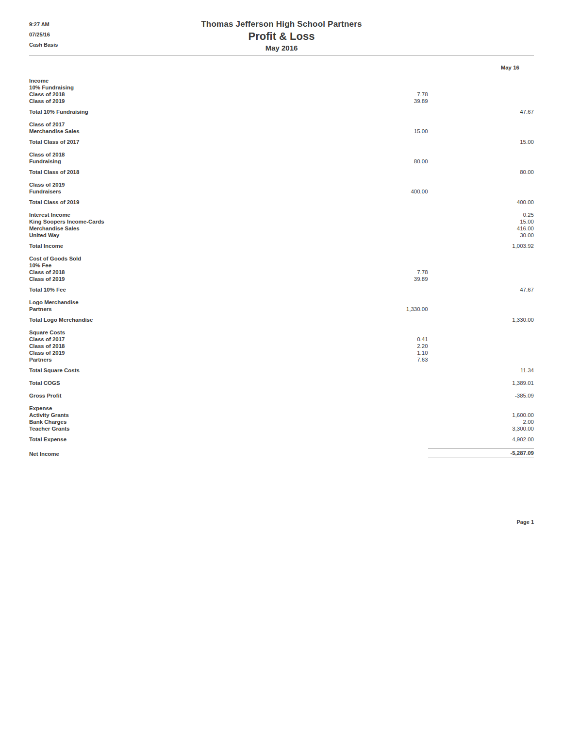9:27 AM
07/25/16
Cash Basis
Thomas Jefferson High School Partners
Profit & Loss
May 2016
| | | May 16 |
| --- | --- | --- |
| Income | | |
| 10% Fundraising | | |
| Class of 2018 | 7.78 | |
| Class of 2019 | 39.89 | |
| Total 10% Fundraising | | 47.67 |
| Class of 2017 | | |
| Merchandise Sales | 15.00 | |
| Total Class of 2017 | | 15.00 |
| Class of 2018 | | |
| Fundraising | 80.00 | |
| Total Class of 2018 | | 80.00 |
| Class of 2019 | | |
| Fundraisers | 400.00 | |
| Total Class of 2019 | | 400.00 |
| Interest Income | | 0.25 |
| King Soopers Income-Cards | | 15.00 |
| Merchandise Sales | | 416.00 |
| United Way | | 30.00 |
| Total Income | | 1,003.92 |
| Cost of Goods Sold | | |
| 10% Fee | | |
| Class of 2018 | 7.78 | |
| Class of 2019 | 39.89 | |
| Total 10% Fee | | 47.67 |
| Logo Merchandise | | |
| Partners | 1,330.00 | |
| Total Logo Merchandise | | 1,330.00 |
| Square Costs | | |
| Class of 2017 | 0.41 | |
| Class of 2018 | 2.20 | |
| Class of 2019 | 1.10 | |
| Partners | 7.63 | |
| Total Square Costs | | 11.34 |
| Total COGS | | 1,389.01 |
| Gross Profit | | -385.09 |
| Expense | | |
| Activity Grants | | 1,600.00 |
| Bank Charges | | 2.00 |
| Teacher Grants | | 3,300.00 |
| Total Expense | | 4,902.00 |
| Net Income | | -5,287.09 |
Page 1